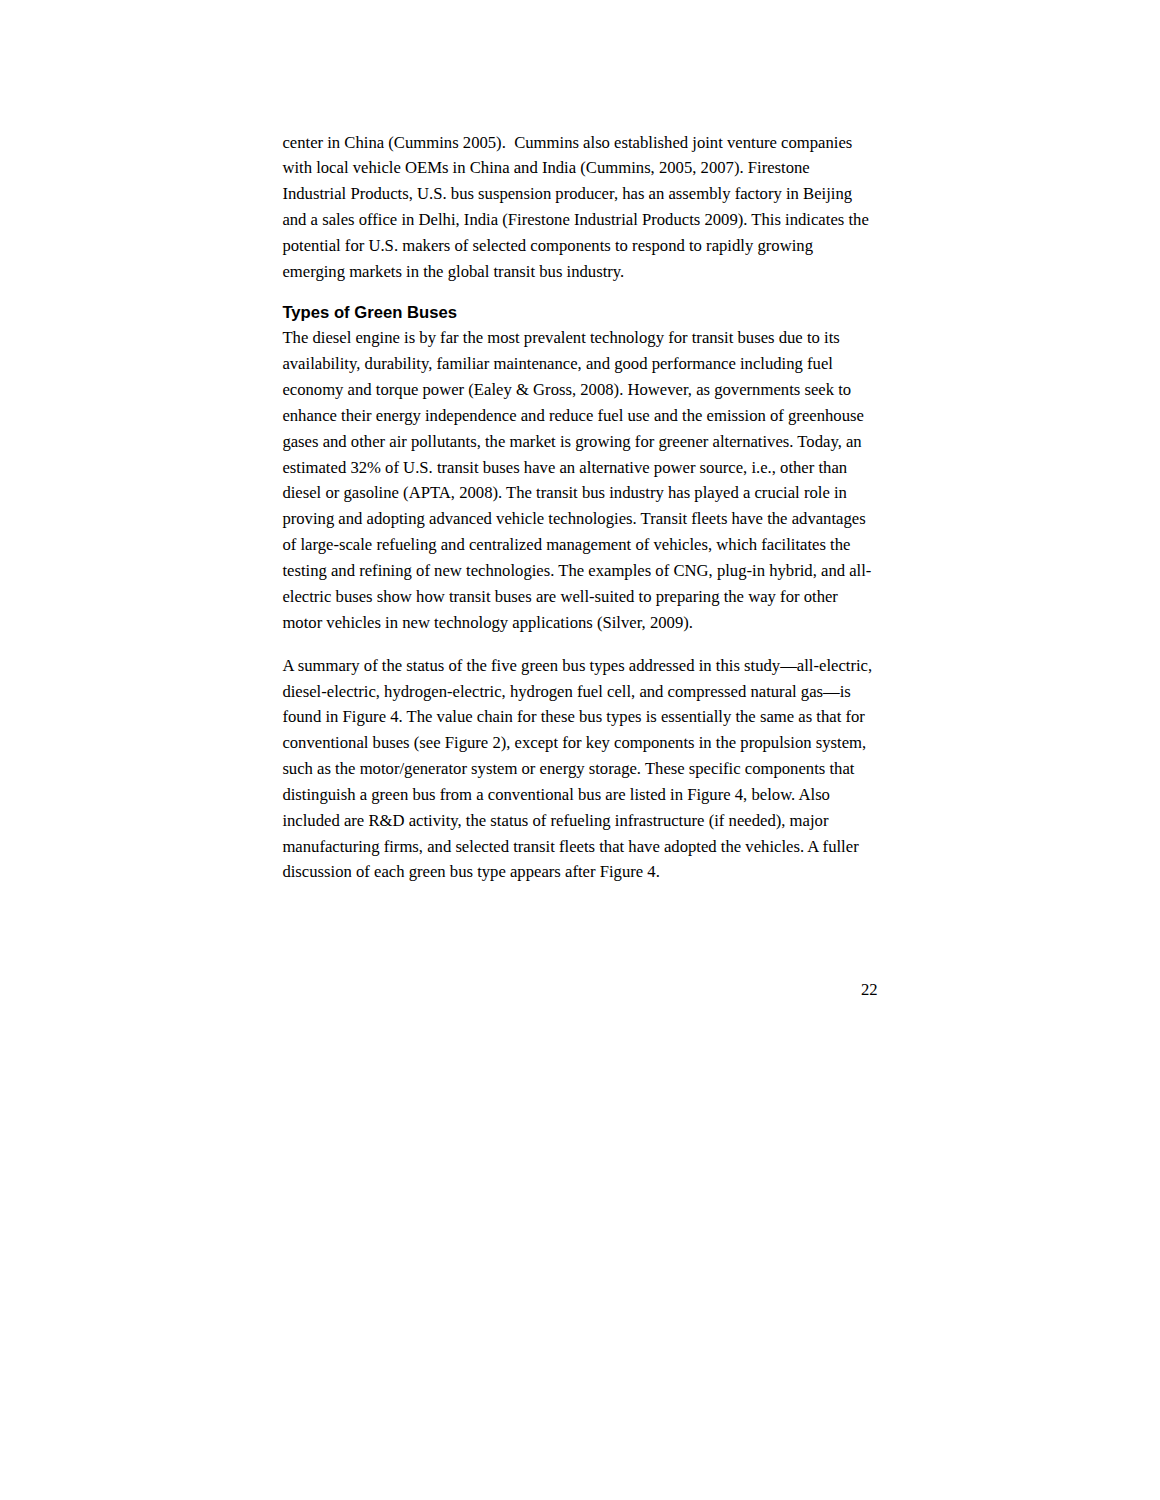center in China (Cummins 2005). Cummins also established joint venture companies with local vehicle OEMs in China and India (Cummins, 2005, 2007). Firestone Industrial Products, U.S. bus suspension producer, has an assembly factory in Beijing and a sales office in Delhi, India (Firestone Industrial Products 2009). This indicates the potential for U.S. makers of selected components to respond to rapidly growing emerging markets in the global transit bus industry.
Types of Green Buses
The diesel engine is by far the most prevalent technology for transit buses due to its availability, durability, familiar maintenance, and good performance including fuel economy and torque power (Ealey & Gross, 2008). However, as governments seek to enhance their energy independence and reduce fuel use and the emission of greenhouse gases and other air pollutants, the market is growing for greener alternatives. Today, an estimated 32% of U.S. transit buses have an alternative power source, i.e., other than diesel or gasoline (APTA, 2008). The transit bus industry has played a crucial role in proving and adopting advanced vehicle technologies. Transit fleets have the advantages of large-scale refueling and centralized management of vehicles, which facilitates the testing and refining of new technologies. The examples of CNG, plug-in hybrid, and all-electric buses show how transit buses are well-suited to preparing the way for other motor vehicles in new technology applications (Silver, 2009).
A summary of the status of the five green bus types addressed in this study—all-electric, diesel-electric, hydrogen-electric, hydrogen fuel cell, and compressed natural gas—is found in Figure 4. The value chain for these bus types is essentially the same as that for conventional buses (see Figure 2), except for key components in the propulsion system, such as the motor/generator system or energy storage. These specific components that distinguish a green bus from a conventional bus are listed in Figure 4, below. Also included are R&D activity, the status of refueling infrastructure (if needed), major manufacturing firms, and selected transit fleets that have adopted the vehicles. A fuller discussion of each green bus type appears after Figure 4.
22